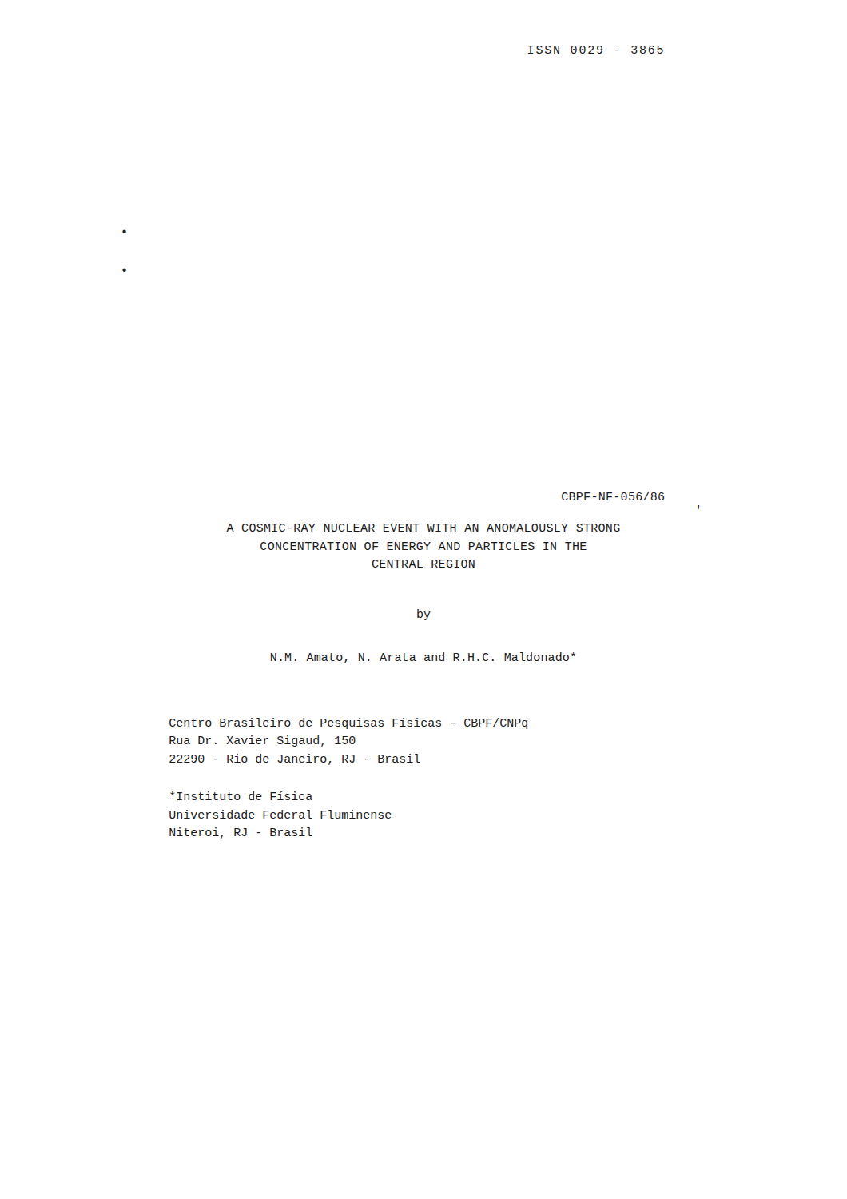ISSN 0029 - 3865
• •
'
CBPF-NF-056/86
A COSMIC-RAY NUCLEAR EVENT WITH AN ANOMALOUSLY STRONG
CONCENTRATION OF ENERGY AND PARTICLES IN THE
CENTRAL REGION
by
N.M. Amato, N. Arata and R.H.C. Maldonado*
Centro Brasileiro de Pesquisas Físicas - CBPF/CNPq
Rua Dr. Xavier Sigaud, 150
22290 - Rio de Janeiro, RJ - Brasil
*Instituto de Física
Universidade Federal Fluminense
Niteroi, RJ - Brasil